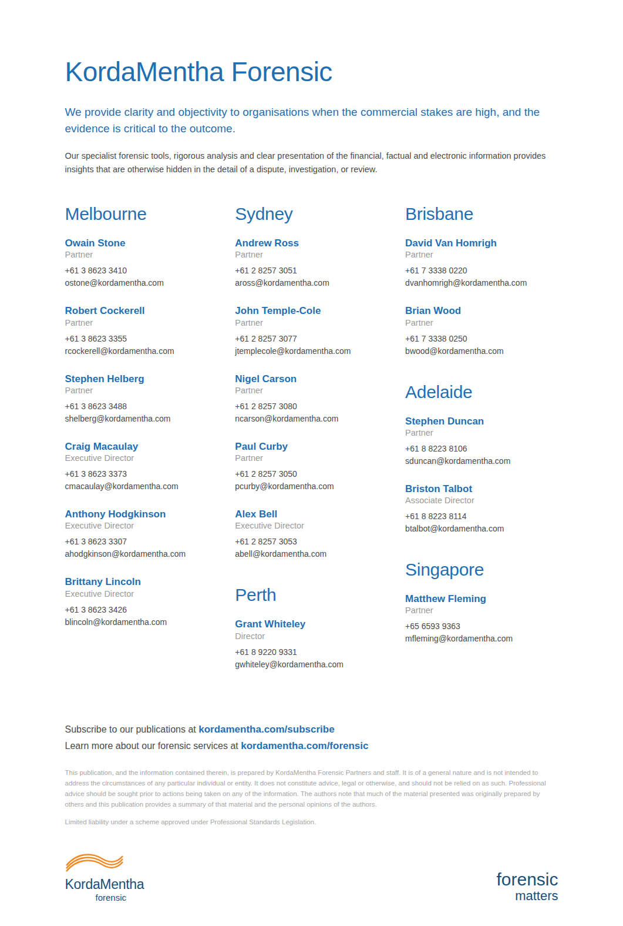KordaMentha Forensic
We provide clarity and objectivity to organisations when the commercial stakes are high, and the evidence is critical to the outcome.
Our specialist forensic tools, rigorous analysis and clear presentation of the financial, factual and electronic information provides insights that are otherwise hidden in the detail of a dispute, investigation, or review.
Melbourne
Owain Stone
Partner
+61 3 8623 3410
ostone@kordamentha.com
Robert Cockerell
Partner
+61 3 8623 3355
rcockerell@kordamentha.com
Stephen Helberg
Partner
+61 3 8623 3488
shelberg@kordamentha.com
Craig Macaulay
Executive Director
+61 3 8623 3373
cmacaulay@kordamentha.com
Anthony Hodgkinson
Executive Director
+61 3 8623 3307
ahodgkinson@kordamentha.com
Brittany Lincoln
Executive Director
+61 3 8623 3426
blincoln@kordamentha.com
Sydney
Andrew Ross
Partner
+61 2 8257 3051
aross@kordamentha.com
John Temple-Cole
Partner
+61 2 8257 3077
jtemplecole@kordamentha.com
Nigel Carson
Partner
+61 2 8257 3080
ncarson@kordamentha.com
Paul Curby
Partner
+61 2 8257 3050
pcurby@kordamentha.com
Alex Bell
Executive Director
+61 2 8257 3053
abell@kordamentha.com
Perth
Grant Whiteley
Director
+61 8 9220 9331
gwhiteley@kordamentha.com
Brisbane
David Van Homrigh
Partner
+61 7 3338 0220
dvanhomrigh@kordamentha.com
Brian Wood
Partner
+61 7 3338 0250
bwood@kordamentha.com
Adelaide
Stephen Duncan
Partner
+61 8 8223 8106
sduncan@kordamentha.com
Briston Talbot
Associate Director
+61 8 8223 8114
btalbot@kordamentha.com
Singapore
Matthew Fleming
Partner
+65 6593 9363
mfleming@kordamentha.com
Subscribe to our publications at kordamentha.com/subscribe
Learn more about our forensic services at kordamentha.com/forensic
This publication, and the information contained therein, is prepared by KordaMentha Forensic Partners and staff. It is of a general nature and is not intended to address the circumstances of any particular individual or entity. It does not constitute advice, legal or otherwise, and should not be relied on as such. Professional advice should be sought prior to actions being taken on any of the information. The authors note that much of the material presented was originally prepared by others and this publication provides a summary of that material and the personal opinions of the authors.
Limited liability under a scheme approved under Professional Standards Legislation.
KordaMentha
forensic
forensic
matters